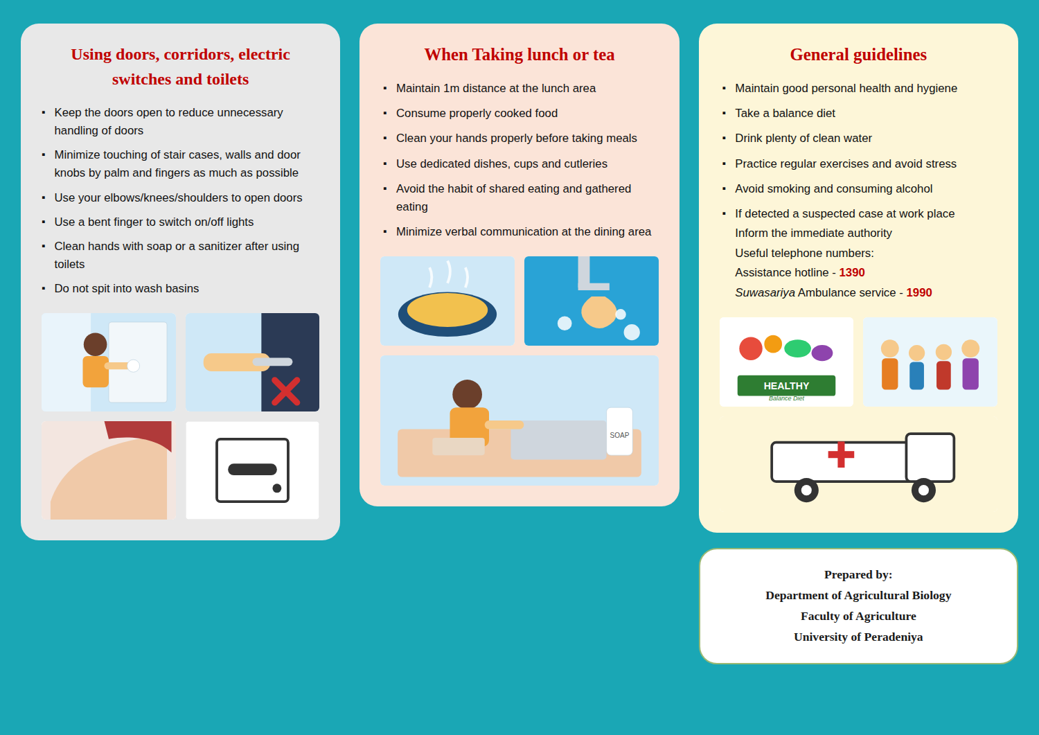Using doors, corridors, electric switches and toilets
Keep the doors open to reduce unnecessary handling of doors
Minimize touching of stair cases, walls and door knobs by palm and fingers as much as possible
Use your elbows/knees/shoulders to open doors
Use a bent finger to switch on/off lights
Clean hands with soap or a sanitizer after using toilets
Do not spit into wash basins
When Taking lunch or tea
Maintain 1m distance at the lunch area
Consume properly cooked food
Clean your hands properly before taking meals
Use dedicated dishes, cups and cutleries
Avoid the habit of shared eating and gathered eating
Minimize verbal communication at the dining area
General guidelines
Maintain good personal health and hygiene
Take a balance diet
Drink plenty of clean water
Practice regular exercises and avoid stress
Avoid smoking and consuming alcohol
If detected a suspected case at work place Inform the immediate authority Useful telephone numbers: Assistance hotline - 1390 Suwasariya Ambulance service - 1990
Prepared by:
Department of Agricultural Biology
Faculty of Agriculture
University of Peradeniya